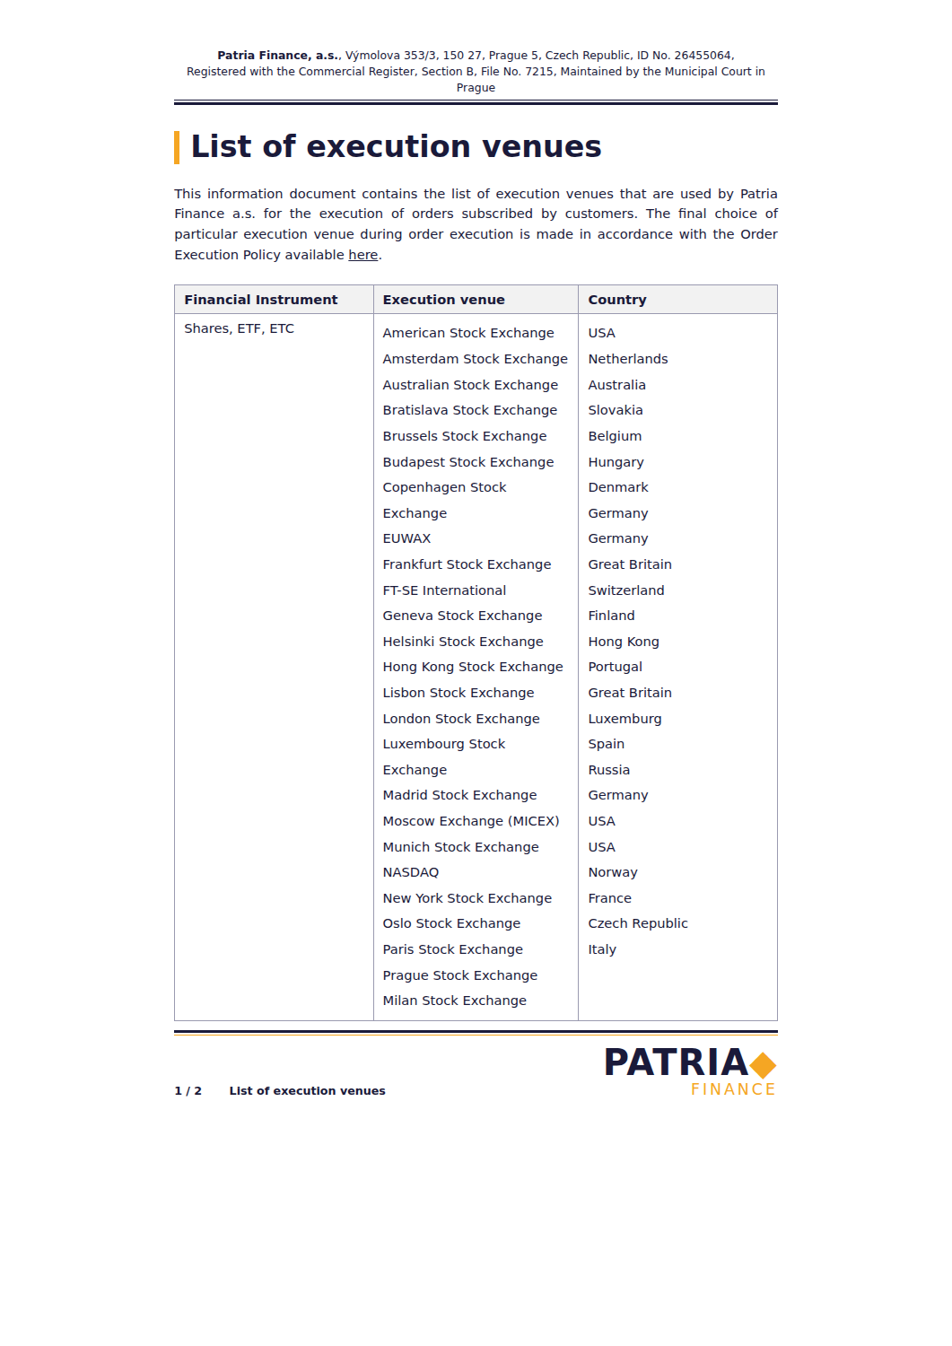Patria Finance, a.s., Výmolova 353/3, 150 27, Prague 5, Czech Republic, ID No. 26455064,
Registered with the Commercial Register, Section B, File No. 7215, Maintained by the Municipal Court in Prague
List of execution venues
This information document contains the list of execution venues that are used by Patria Finance a.s. for the execution of orders subscribed by customers. The final choice of particular execution venue during order execution is made in accordance with the Order Execution Policy available here.
| Financial Instrument | Execution venue | Country |
| --- | --- | --- |
| Shares, ETF, ETC | American Stock Exchange Amsterdam Stock Exchange Australian Stock Exchange Bratislava Stock Exchange Brussels Stock Exchange Budapest Stock Exchange Copenhagen Stock Exchange EUWAX Frankfurt Stock Exchange FT-SE International Geneva Stock Exchange Helsinki Stock Exchange Hong Kong Stock Exchange Lisbon Stock Exchange London Stock Exchange Luxembourg Stock Exchange Madrid Stock Exchange Moscow Exchange (MICEX) Munich Stock Exchange NASDAQ New York Stock Exchange Oslo Stock Exchange Paris Stock Exchange Prague Stock Exchange Milan Stock Exchange | USA Netherlands Australia Slovakia Belgium Hungary Denmark Germany Germany Great Britain Switzerland Finland Hong Kong Portugal Great Britain Luxemburg Spain Russia Germany USA USA Norway France Czech Republic Italy |
1 / 2 List of execution venues
PATRIA◆
FINANCE